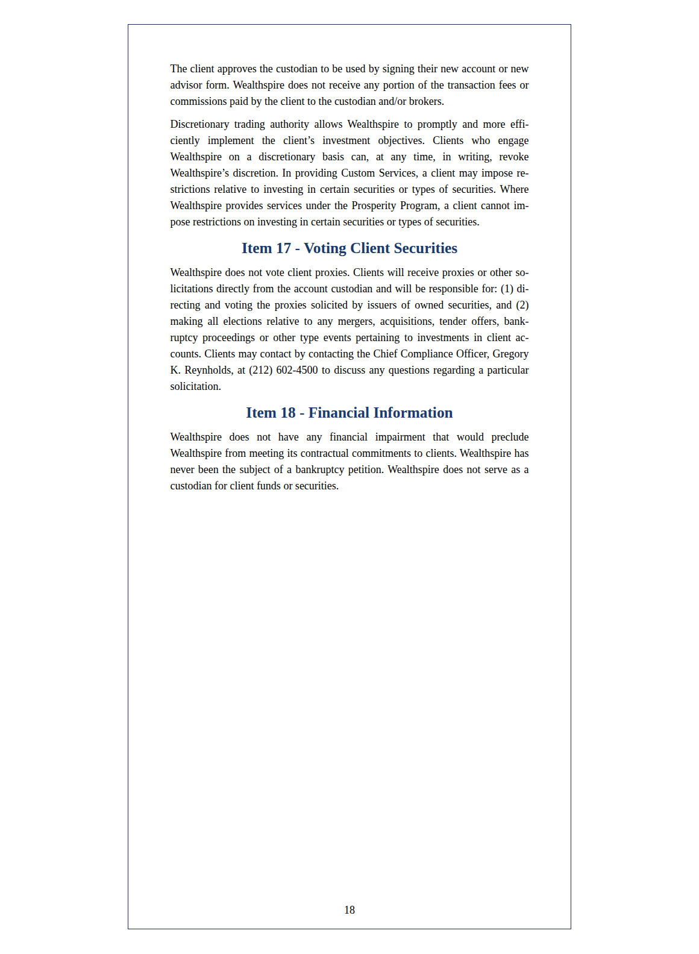The client approves the custodian to be used by signing their new account or new advisor form. Wealthspire does not receive any portion of the transaction fees or commissions paid by the client to the custodian and/or brokers.
Discretionary trading authority allows Wealthspire to promptly and more efficiently implement the client’s investment objectives. Clients who engage Wealthspire on a discretionary basis can, at any time, in writing, revoke Wealthspire’s discretion. In providing Custom Services, a client may impose restrictions relative to investing in certain securities or types of securities. Where Wealthspire provides services under the Prosperity Program, a client cannot impose restrictions on investing in certain securities or types of securities.
Item 17 - Voting Client Securities
Wealthspire does not vote client proxies. Clients will receive proxies or other solicitations directly from the account custodian and will be responsible for: (1) directing and voting the proxies solicited by issuers of owned securities, and (2) making all elections relative to any mergers, acquisitions, tender offers, bankruptcy proceedings or other type events pertaining to investments in client accounts. Clients may contact by contacting the Chief Compliance Officer, Gregory K. Reynholds, at (212) 602-4500 to discuss any questions regarding a particular solicitation.
Item 18 - Financial Information
Wealthspire does not have any financial impairment that would preclude Wealthspire from meeting its contractual commitments to clients. Wealthspire has never been the subject of a bankruptcy petition. Wealthspire does not serve as a custodian for client funds or securities.
18